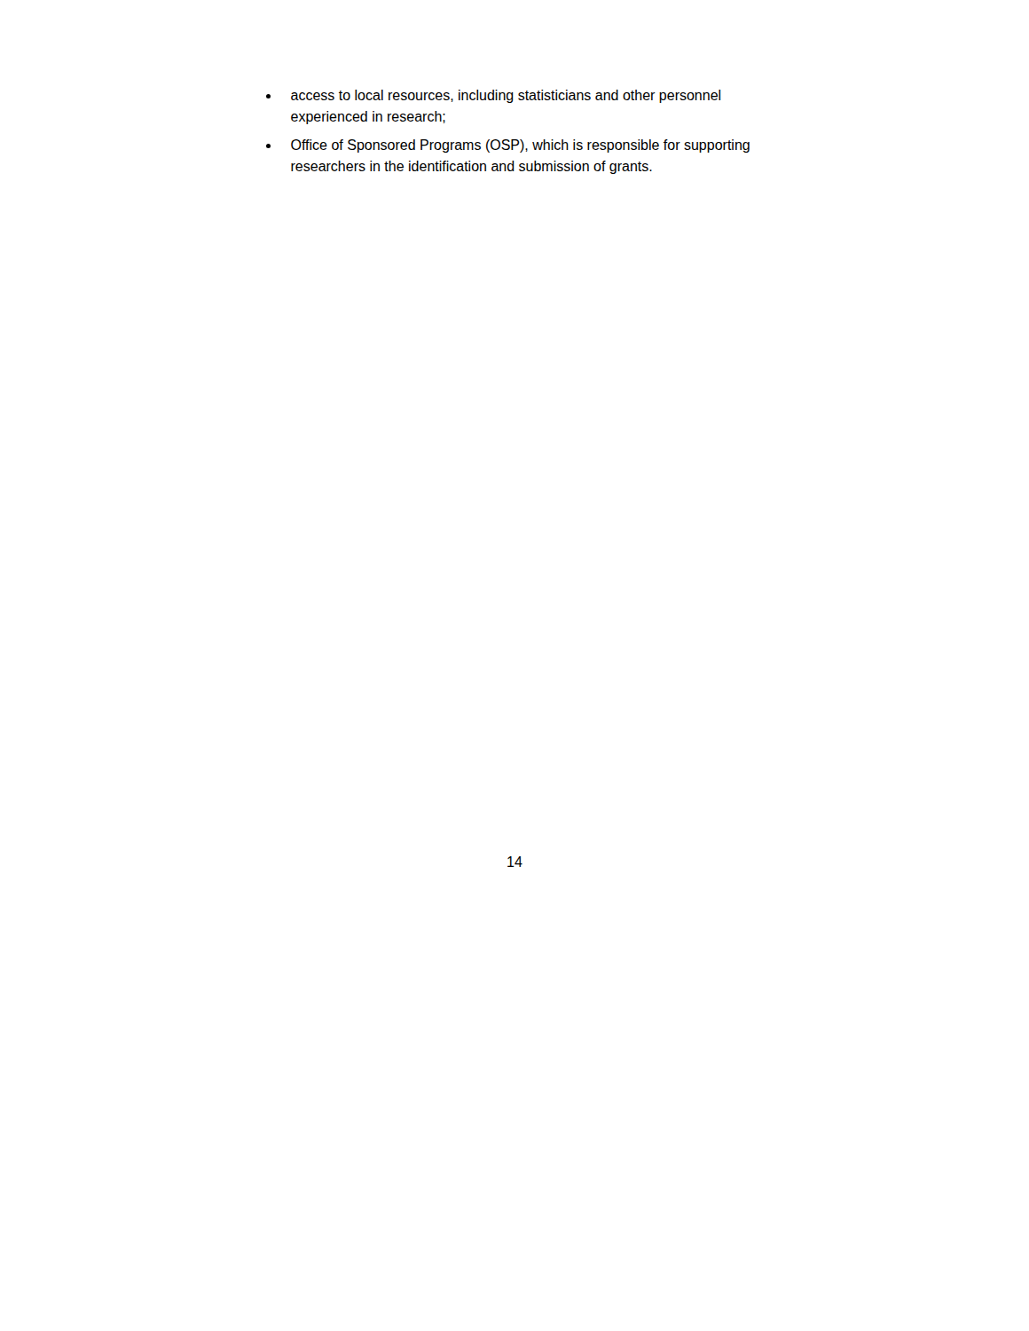access to local resources, including statisticians and other personnel experienced in research;
Office of Sponsored Programs (OSP), which is responsible for supporting researchers in the identification and submission of grants.
14